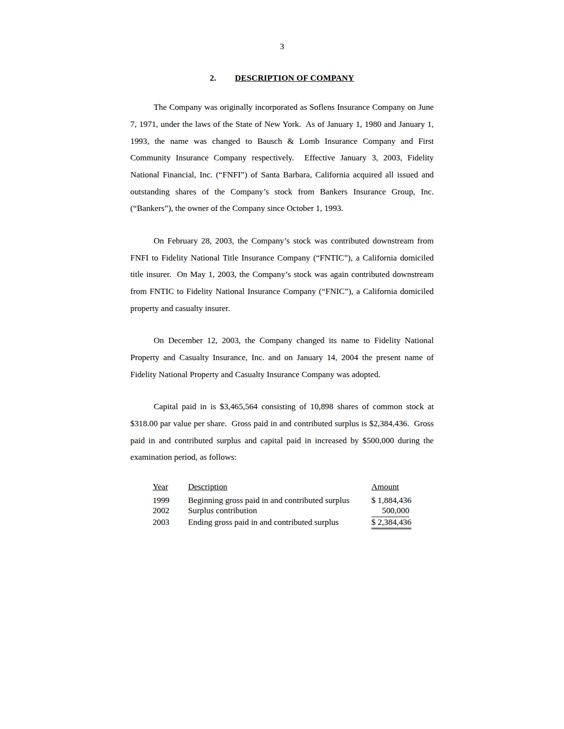3
2. DESCRIPTION OF COMPANY
The Company was originally incorporated as Soflens Insurance Company on June 7, 1971, under the laws of the State of New York. As of January 1, 1980 and January 1, 1993, the name was changed to Bausch & Lomb Insurance Company and First Community Insurance Company respectively. Effective January 3, 2003, Fidelity National Financial, Inc. (“FNFI”) of Santa Barbara, California acquired all issued and outstanding shares of the Company’s stock from Bankers Insurance Group, Inc. (“Bankers”), the owner of the Company since October 1, 1993.
On February 28, 2003, the Company’s stock was contributed downstream from FNFI to Fidelity National Title Insurance Company (“FNTIC”), a California domiciled title insurer. On May 1, 2003, the Company’s stock was again contributed downstream from FNTIC to Fidelity National Insurance Company (“FNIC”), a California domiciled property and casualty insurer.
On December 12, 2003, the Company changed its name to Fidelity National Property and Casualty Insurance, Inc. and on January 14, 2004 the present name of Fidelity National Property and Casualty Insurance Company was adopted.
Capital paid in is $3,465,564 consisting of 10,898 shares of common stock at $318.00 par value per share. Gross paid in and contributed surplus is $2,384,436. Gross paid in and contributed surplus and capital paid in increased by $500,000 during the examination period, as follows:
| Year | Description | Amount |
| --- | --- | --- |
| 1999 | Beginning gross paid in and contributed surplus | $ 1,884,436 |
| 2002 | Surplus contribution | 500,000 |
| 2003 | Ending gross paid in and contributed surplus | $ 2,384,436 |